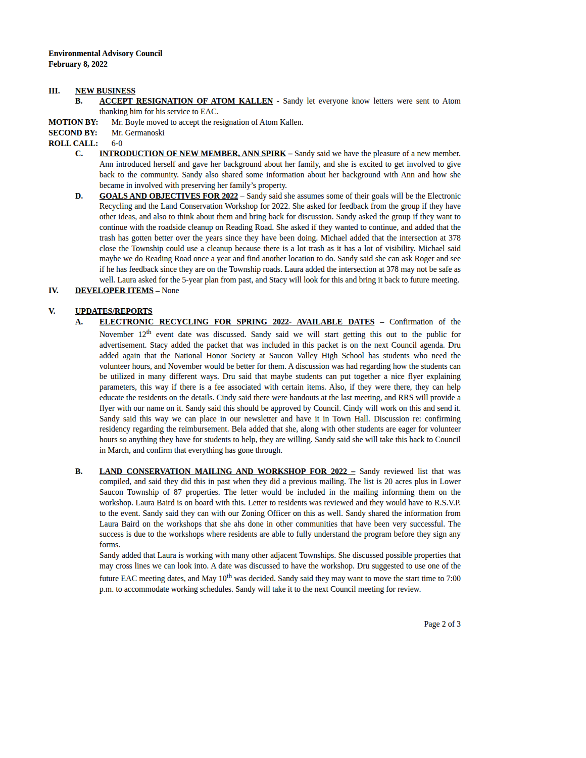Environmental Advisory Council
February 8, 2022
| III. | NEW BUSINESS |
| | B. | ACCEPT RESIGNATION OF ATOM KALLEN - Sandy let everyone know letters were sent to Atom thanking him for his service to EAC. |
| MOTION BY: | Mr. Boyle moved to accept the resignation of Atom Kallen. |
| SECOND BY: | Mr. Germanoski |
| ROLL CALL: | 6-0 |
| | C. | INTRODUCTION OF NEW MEMBER, ANN SPIRK – Sandy said we have the pleasure of a new member. Ann introduced herself and gave her background about her family, and she is excited to get involved to give back to the community. Sandy also shared some information about her background with Ann and how she became in involved with preserving her family’s property. |
| | D. | GOALS AND OBJECTIVES FOR 2022 – Sandy said she assumes some of their goals will be the Electronic Recycling and the Land Conservation Workshop for 2022. She asked for feedback from the group if they have other ideas, and also to think about them and bring back for discussion. Sandy asked the group if they want to continue with the roadside cleanup on Reading Road. She asked if they wanted to continue, and added that the trash has gotten better over the years since they have been doing. Michael added that the intersection at 378 close the Township could use a cleanup because there is a lot trash as it has a lot of visibility. Michael said maybe we do Reading Road once a year and find another location to do. Sandy said she can ask Roger and see if he has feedback since they are on the Township roads. Laura added the intersection at 378 may not be safe as well. Laura asked for the 5-year plan from past, and Stacy will look for this and bring it back to future meeting. |
| IV. | DEVELOPER ITEMS – None |
| V. | UPDATES/REPORTS |
| | A. | ELECTRONIC RECYCLING FOR SPRING 2022- AVAILABLE DATES – Confirmation of the November 12 th event date was discussed. Sandy said we will start getting this out to the public for advertisement. Stacy added the packet that was included in this packet is on the next Council agenda. Dru added again that the National Honor Society at Saucon Valley High School has students who need the volunteer hours, and November would be better for them. A discussion was had regarding how the students can be utilized in many different ways. Dru said that maybe students can put together a nice flyer explaining parameters, this way if there is a fee associated with certain items. Also, if they were there, they can help educate the residents on the details. Cindy said there were handouts at the last meeting, and RRS will provide a flyer with our name on it. Sandy said this should be approved by Council. Cindy will work on this and send it. Sandy said this way we can place in our newsletter and have it in Town Hall. Discussion re: confirming residency regarding the reimbursement. Bela added that she, along with other students are eager for volunteer hours so anything they have for students to help, they are willing. Sandy said she will take this back to Council in March, and confirm that everything has gone through. |
| | B. | LAND CONSERVATION MAILING AND WORKSHOP FOR 2022 – Sandy reviewed list that was compiled, and said they did this in past when they did a previous mailing. The list is 20 acres plus in Lower Saucon Township of 87 properties. The letter would be included in the mailing informing them on the workshop. Laura Baird is on board with this. Letter to residents was reviewed and they would have to R.S.V.P. to the event. Sandy said they can with our Zoning Officer on this as well. Sandy shared the information from Laura Baird on the workshops that she ahs done in other communities that have been very successful. The success is due to the workshops where residents are able to fully understand the program before they sign any forms. |
Sandy added that Laura is working with many other adjacent Townships. She discussed possible properties that may cross lines we can look into. A date was discussed to have the workshop. Dru suggested to use one of the future EAC meeting dates, and May 10th was decided. Sandy said they may want to move the start time to 7:00 p.m. to accommodate working schedules. Sandy will take it to the next Council meeting for review.
Page 2 of 3